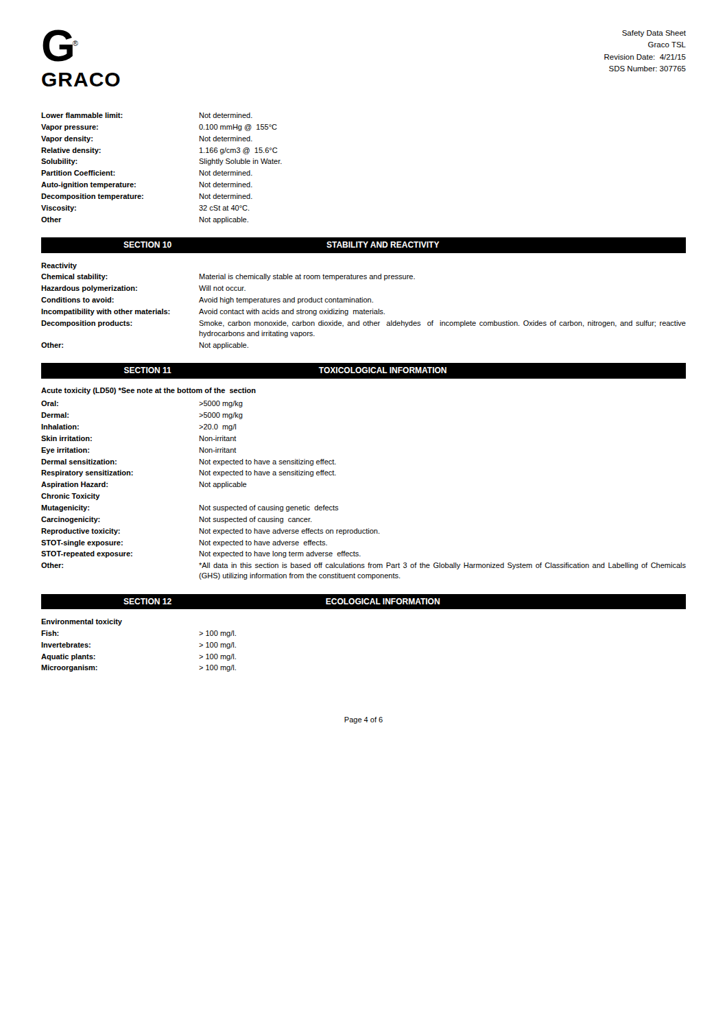G®
GRACO
Safety Data Sheet
Graco TSL
Revision Date: 4/21/15
SDS Number: 307765
| Lower flammable limit: | Not determined. |
| Vapor pressure: | 0.100 mmHg @ 155°C |
| Vapor density: | Not determined. |
| Relative density: | 1.166 g/cm3 @ 15.6°C |
| Solubility: | Slightly Soluble in Water. |
| Partition Coefficient: | Not determined. |
| Auto-ignition temperature: | Not determined. |
| Decomposition temperature: | Not determined. |
| Viscosity: | 32 cSt at 40°C. |
| Other | Not applicable. |
SECTION 10 STABILITY AND REACTIVITY
| Reactivity |
| Chemical stability: | Material is chemically stable at room temperatures and pressure. |
| Hazardous polymerization: | Will not occur. |
| Conditions to avoid: | Avoid high temperatures and product contamination. |
| Incompatibility with other materials: | Avoid contact with acids and strong oxidizing materials. |
| Decomposition products: | Smoke, carbon monoxide, carbon dioxide, and other aldehydes of incomplete combustion. Oxides of carbon, nitrogen, and sulfur; reactive hydrocarbons and irritating vapors. |
| Other: | Not applicable. |
SECTION 11 TOXICOLOGICAL INFORMATION
Acute toxicity (LD50) *See note at the bottom of the section
| Oral: | >5000 mg/kg |
| Dermal: | >5000 mg/kg |
| Inhalation: | >20.0 mg/l |
| Skin irritation: | Non-irritant |
| Eye irritation: | Non-irritant |
| Dermal sensitization: | Not expected to have a sensitizing effect. |
| Respiratory sensitization: | Not expected to have a sensitizing effect. |
| Aspiration Hazard: | Not applicable |
| Chronic Toxicity |
| Mutagenicity: | Not suspected of causing genetic defects |
| Carcinogenicity: | Not suspected of causing cancer. |
| Reproductive toxicity: | Not expected to have adverse effects on reproduction. |
| STOT-single exposure: | Not expected to have adverse effects. |
| STOT-repeated exposure: | Not expected to have long term adverse effects. |
| Other: | *All data in this section is based off calculations from Part 3 of the Globally Harmonized System of Classification and Labelling of Chemicals (GHS) utilizing information from the constituent components. |
SECTION 12 ECOLOGICAL INFORMATION
| Environmental toxicity |
| Fish: | > 100 mg/l. |
| Invertebrates: | > 100 mg/l. |
| Aquatic plants: | > 100 mg/l. |
| Microorganism: | > 100 mg/l. |
Page 4 of 6